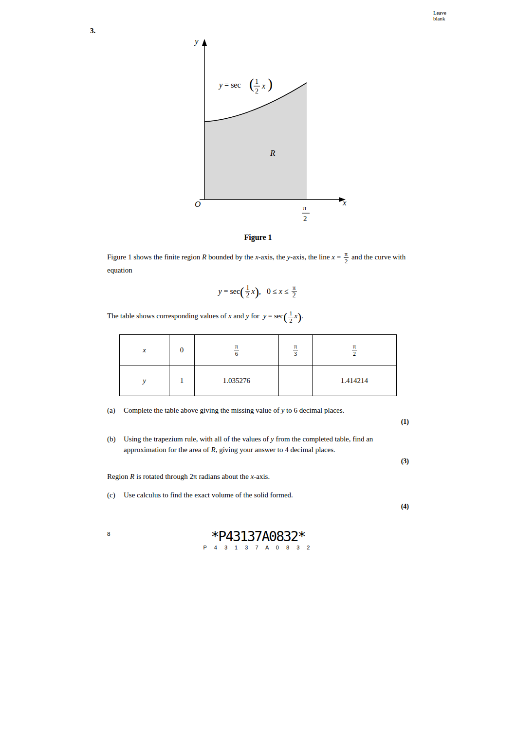Leave
blank
3.
y x O R π 2 y = sec ( 1 2 x )
Figure 1
Figure 1 shows the finite region R bounded by the x-axis, the y-axis, the line x = π 2 and the curve with equation
y = sec(12 x), 0 ≤ x ≤ π 2
The table shows corresponding values of x and y for y = sec(12 x).
| x | 0 | π 6 | π 3 | π 2 |
| y | 1 | 1.035276 | | 1.414214 |
(a) Complete the table above giving the missing value of y to 6 decimal places.
(1)
(b) Using the trapezium rule, with all of the values of y from the completed table, find an approximation for the area of R, giving your answer to 4 decimal places.
(3)
Region R is rotated through 2π radians about the x-axis.
(c) Use calculus to find the exact volume of the solid formed.
(4)
8
*P43137A0832*
P 4 3 1 3 7 A 0 8 3 2